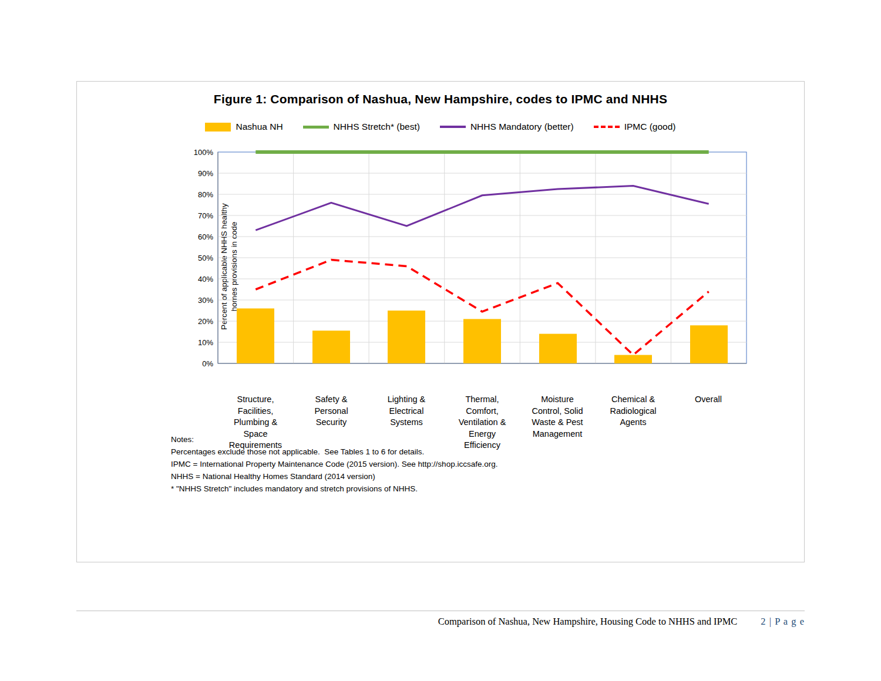Figure 1: Comparison of Nashua, New Hampshire, codes to IPMC and NHHS
Nashua NH
NHHS Stretch* (best)
NHHS Mandatory (better)
IPMC (good)
Percent of applicable NHHS healthy
homes provisions in code
100% 90% 80% 70% 60% 50% 40% 30% 20% 10% 0%
Structure,
Facilities,
Plumbing &
Space
Requirements
Safety &
Personal
Security
Lighting &
Electrical
Systems
Thermal,
Comfort,
Ventilation &
Energy
Efficiency
Moisture
Control, Solid
Waste & Pest
Management
Chemical &
Radiological
Agents
Overall
Notes:
Percentages exclude those not applicable. See Tables 1 to 6 for details.
IPMC = International Property Maintenance Code (2015 version). See http://shop.iccsafe.org.
NHHS = National Healthy Homes Standard (2014 version)
* "NHHS Stretch" includes mandatory and stretch provisions of NHHS.
Comparison of Nashua, New Hampshire, Housing Code to NHHS and IPMC 2 | P a g e